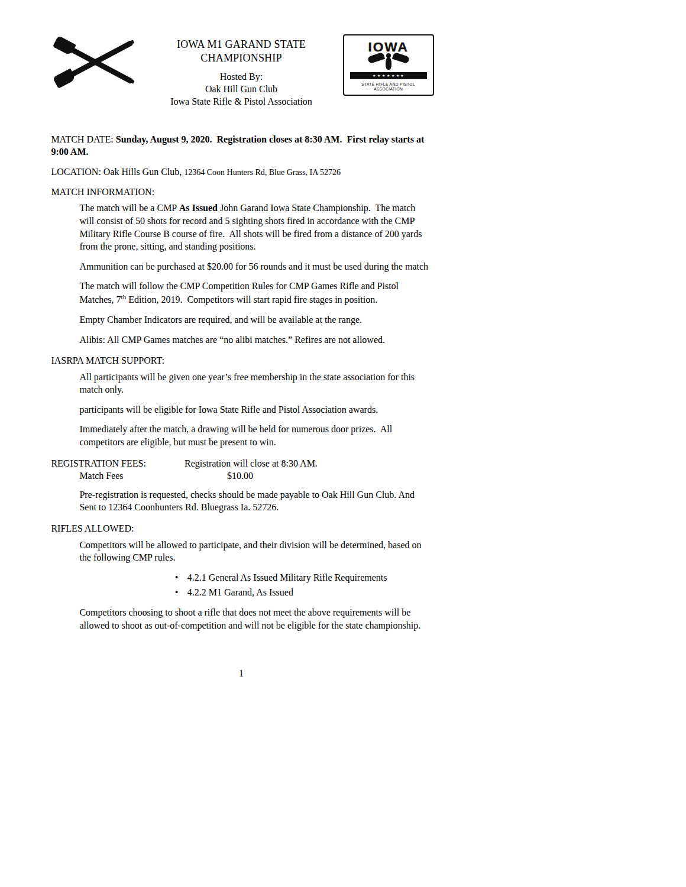IOWA M1 GARAND STATE CHAMPIONSHIP
Hosted By:
Oak Hill Gun Club
Iowa State Rifle & Pistol Association
IOWA
★ ★ ★ ★ ★ ★ ★
STATE RIFLE AND PISTOL
ASSOCIATION
MATCH DATE: Sunday, August 9, 2020. Registration closes at 8:30 AM. First relay starts at 9:00 AM.
LOCATION: Oak Hills Gun Club, 12364 Coon Hunters Rd, Blue Grass, IA 52726
MATCH INFORMATION:
The match will be a CMP As Issued John Garand Iowa State Championship. The match will consist of 50 shots for record and 5 sighting shots fired in accordance with the CMP Military Rifle Course B course of fire. All shots will be fired from a distance of 200 yards from the prone, sitting, and standing positions.
Ammunition can be purchased at $20.00 for 56 rounds and it must be used during the match
The match will follow the CMP Competition Rules for CMP Games Rifle and Pistol Matches, 7th Edition, 2019. Competitors will start rapid fire stages in position.
Empty Chamber Indicators are required, and will be available at the range.
Alibis: All CMP Games matches are “no alibi matches.” Refires are not allowed.
IASRPA MATCH SUPPORT:
All participants will be given one year’s free membership in the state association for this match only.
participants will be eligible for Iowa State Rifle and Pistol Association awards.
Immediately after the match, a drawing will be held for numerous door prizes. All competitors are eligible, but must be present to win.
REGISTRATION FEES:
Registration will close at 8:30 AM.
Match Fees
$10.00
Pre-registration is requested, checks should be made payable to Oak Hill Gun Club. And Sent to 12364 Coonhunters Rd. Bluegrass Ia. 52726.
RIFLES ALLOWED:
Competitors will be allowed to participate, and their division will be determined, based on the following CMP rules.
4.2.1 General As Issued Military Rifle Requirements
4.2.2 M1 Garand, As Issued
Competitors choosing to shoot a rifle that does not meet the above requirements will be allowed to shoot as out-of-competition and will not be eligible for the state championship.
1